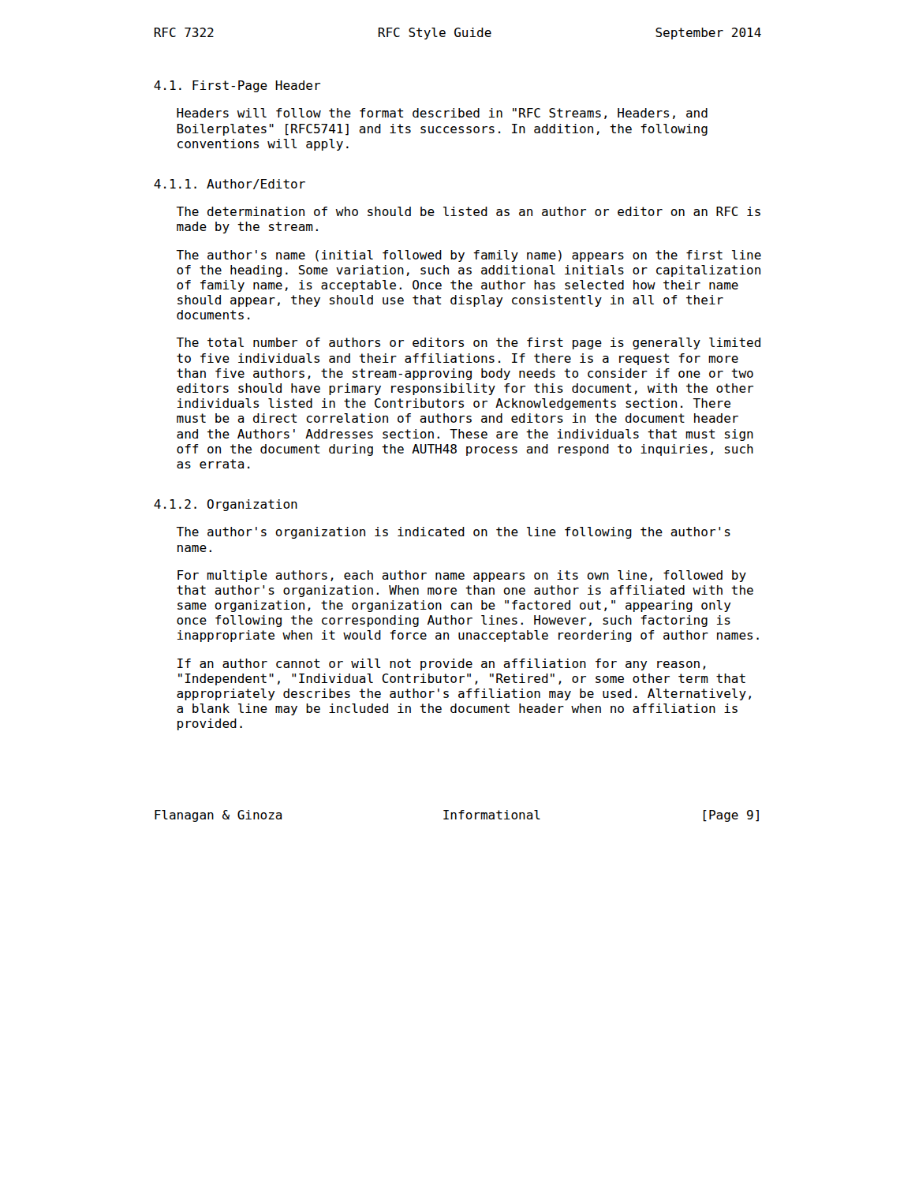RFC 7322 RFC Style Guide September 2014
4.1. First-Page Header
Headers will follow the format described in "RFC Streams, Headers, and Boilerplates" [RFC5741] and its successors. In addition, the following conventions will apply.
4.1.1. Author/Editor
The determination of who should be listed as an author or editor on an RFC is made by the stream.
The author's name (initial followed by family name) appears on the first line of the heading. Some variation, such as additional initials or capitalization of family name, is acceptable. Once the author has selected how their name should appear, they should use that display consistently in all of their documents.
The total number of authors or editors on the first page is generally limited to five individuals and their affiliations. If there is a request for more than five authors, the stream-approving body needs to consider if one or two editors should have primary responsibility for this document, with the other individuals listed in the Contributors or Acknowledgements section. There must be a direct correlation of authors and editors in the document header and the Authors' Addresses section. These are the individuals that must sign off on the document during the AUTH48 process and respond to inquiries, such as errata.
4.1.2. Organization
The author's organization is indicated on the line following the author's name.
For multiple authors, each author name appears on its own line, followed by that author's organization. When more than one author is affiliated with the same organization, the organization can be "factored out," appearing only once following the corresponding Author lines. However, such factoring is inappropriate when it would force an unacceptable reordering of author names.
If an author cannot or will not provide an affiliation for any reason, "Independent", "Individual Contributor", "Retired", or some other term that appropriately describes the author's affiliation may be used. Alternatively, a blank line may be included in the document header when no affiliation is provided.
Flanagan & Ginoza Informational [Page 9]